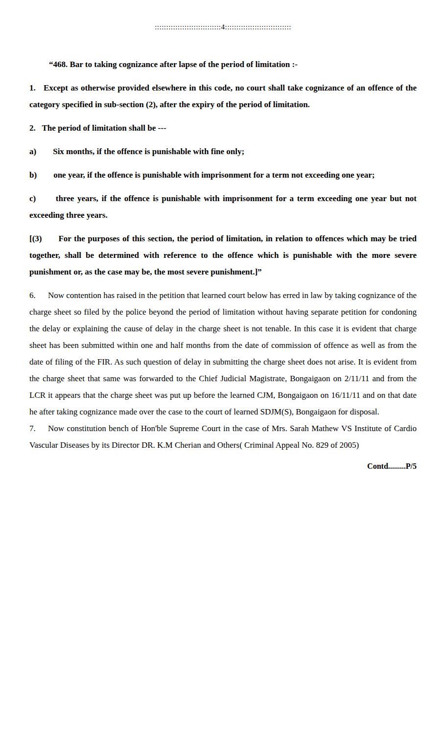:::::::::::::::::::::::::::::4:::::::::::::::::::::::::::::
“468. Bar to taking cognizance after lapse of the period of limitation :-
1. Except as otherwise provided elsewhere in this code, no court shall take cognizance of an offence of the category specified in sub-section (2), after the expiry of the period of limitation.
2. The period of limitation shall be ---
a) Six months, if the offence is punishable with fine only;
b) one year, if the offence is punishable with imprisonment for a term not exceeding one year;
c) three years, if the offence is punishable with imprisonment for a term exceeding one year but not exceeding three years.
[(3) For the purposes of this section, the period of limitation, in relation to offences which may be tried together, shall be determined with reference to the offence which is punishable with the more severe punishment or, as the case may be, the most severe punishment.]”
6. Now contention has raised in the petition that learned court below has erred in law by taking cognizance of the charge sheet so filed by the police beyond the period of limitation without having separate petition for condoning the delay or explaining the cause of delay in the charge sheet is not tenable. In this case it is evident that charge sheet has been submitted within one and half months from the date of commission of offence as well as from the date of filing of the FIR. As such question of delay in submitting the charge sheet does not arise. It is evident from the charge sheet that same was forwarded to the Chief Judicial Magistrate, Bongaigaon on 2/11/11 and from the LCR it appears that the charge sheet was put up before the learned CJM, Bongaigaon on 16/11/11 and on that date he after taking cognizance made over the case to the court of learned SDJM(S), Bongaigaon for disposal.
7. Now constitution bench of Hon'ble Supreme Court in the case of Mrs. Sarah Mathew VS Institute of Cardio Vascular Diseases by its Director DR. K.M Cherian and Others( Criminal Appeal No. 829 of 2005)
Contd.........P/5